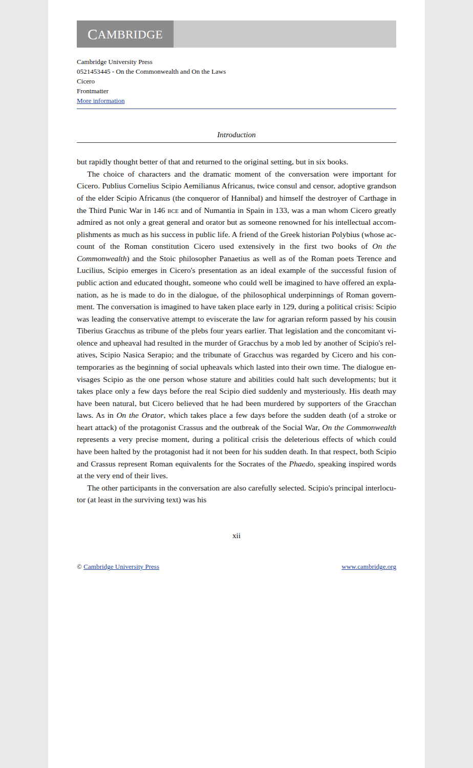CAMBRIDGE
Cambridge University Press
0521453445 - On the Commonwealth and On the Laws
Cicero
Frontmatter
More information
Introduction
but rapidly thought better of that and returned to the original setting, but in six books.
The choice of characters and the dramatic moment of the conversation were important for Cicero. Publius Cornelius Scipio Aemilianus Africanus, twice consul and censor, adoptive grandson of the elder Scipio Africanus (the conqueror of Hannibal) and himself the destroyer of Carthage in the Third Punic War in 146 bce and of Numantia in Spain in 133, was a man whom Cicero greatly admired as not only a great general and orator but as someone renowned for his intellectual accomplishments as much as his success in public life. A friend of the Greek historian Polybius (whose account of the Roman constitution Cicero used extensively in the first two books of On the Commonwealth) and the Stoic philosopher Panaetius as well as of the Roman poets Terence and Lucilius, Scipio emerges in Cicero's presentation as an ideal example of the successful fusion of public action and educated thought, someone who could well be imagined to have offered an explanation, as he is made to do in the dialogue, of the philosophical underpinnings of Roman government. The conversation is imagined to have taken place early in 129, during a political crisis: Scipio was leading the conservative attempt to eviscerate the law for agrarian reform passed by his cousin Tiberius Gracchus as tribune of the plebs four years earlier. That legislation and the concomitant violence and upheaval had resulted in the murder of Gracchus by a mob led by another of Scipio's relatives, Scipio Nasica Serapio; and the tribunate of Gracchus was regarded by Cicero and his contemporaries as the beginning of social upheavals which lasted into their own time. The dialogue envisages Scipio as the one person whose stature and abilities could halt such developments; but it takes place only a few days before the real Scipio died suddenly and mysteriously. His death may have been natural, but Cicero believed that he had been murdered by supporters of the Gracchan laws. As in On the Orator, which takes place a few days before the sudden death (of a stroke or heart attack) of the protagonist Crassus and the outbreak of the Social War, On the Commonwealth represents a very precise moment, during a political crisis the deleterious effects of which could have been halted by the protagonist had it not been for his sudden death. In that respect, both Scipio and Crassus represent Roman equivalents for the Socrates of the Phaedo, speaking inspired words at the very end of their lives.
The other participants in the conversation are also carefully selected. Scipio's principal interlocutor (at least in the surviving text) was his
xii
© Cambridge University Press www.cambridge.org